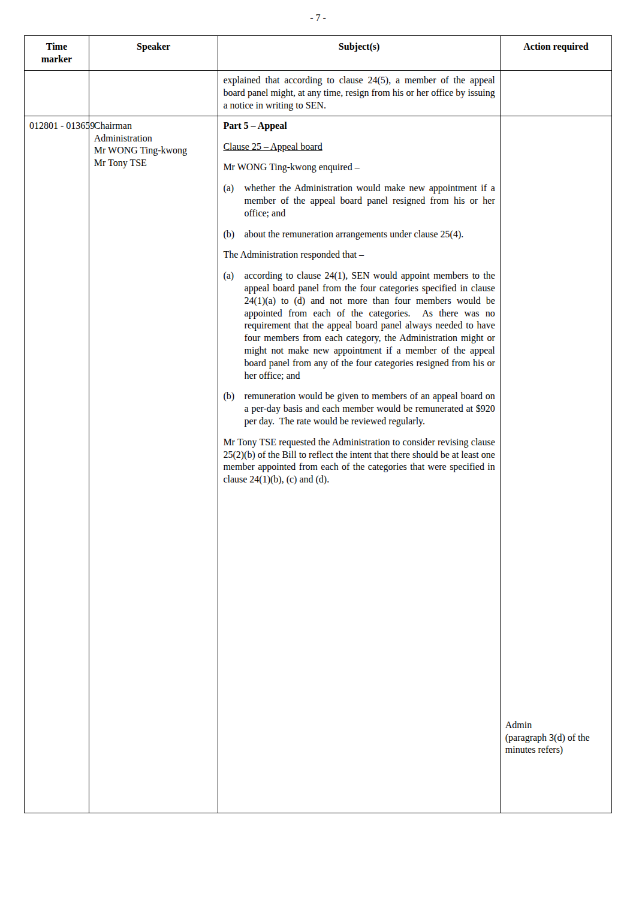- 7 -
| Time marker | Speaker | Subject(s) | Action required |
| --- | --- | --- | --- |
| | | explained that according to clause 24(5), a member of the appeal board panel might, at any time, resign from his or her office by issuing a notice in writing to SEN. | |
| 012801 - 013659 | Chairman Administration Mr WONG Ting-kwong Mr Tony TSE | Part 5 – Appeal Clause 25 – Appeal board Mr WONG Ting-kwong enquired – (a) whether the Administration would make new appointment if a member of the appeal board panel resigned from his or her office; and (b) about the remuneration arrangements under clause 25(4). The Administration responded that – (a) according to clause 24(1), SEN would appoint members to the appeal board panel from the four categories specified in clause 24(1)(a) to (d) and not more than four members would be appointed from each of the categories. As there was no requirement that the appeal board panel always needed to have four members from each category, the Administration might or might not make new appointment if a member of the appeal board panel from any of the four categories resigned from his or her office; and (b) remuneration would be given to members of an appeal board on a per-day basis and each member would be remunerated at $920 per day. The rate would be reviewed regularly. Mr Tony TSE requested the Administration to consider revising clause 25(2)(b) of the Bill to reflect the intent that there should be at least one member appointed from each of the categories that were specified in clause 24(1)(b), (c) and (d). | Admin (paragraph 3(d) of the minutes refers) |